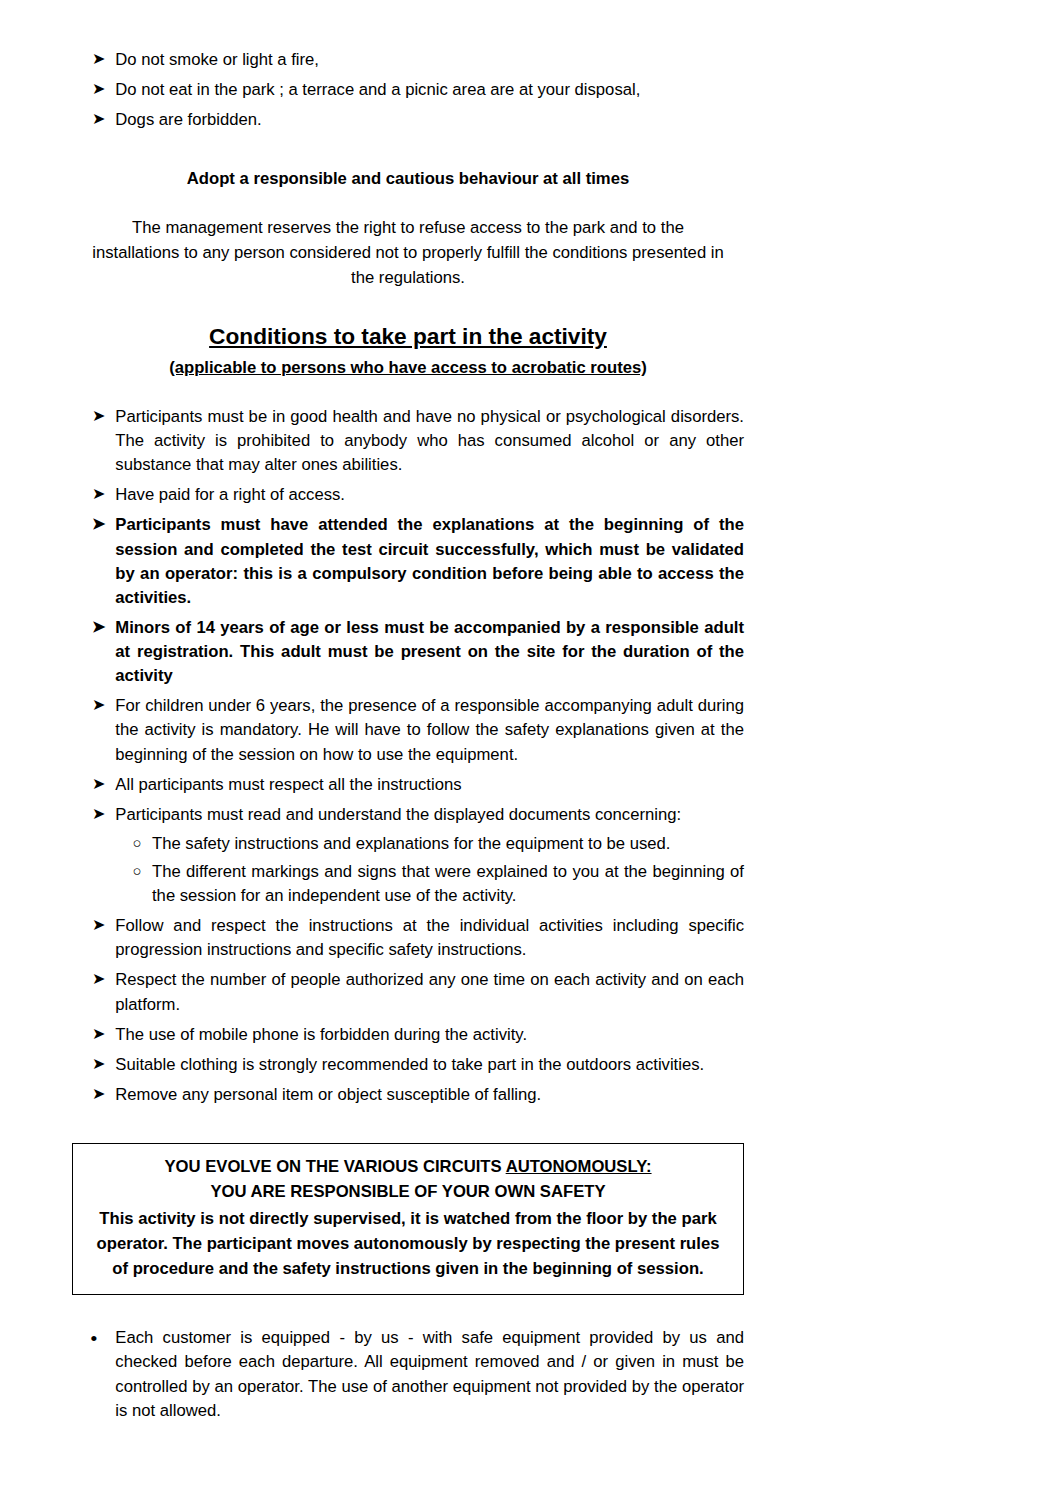Do not smoke or light a fire,
Do not eat in the park ; a terrace and a picnic area are at your disposal,
Dogs are forbidden.
Adopt a responsible and cautious behaviour at all times
The management reserves the right to refuse access to the park and to the installations to any person considered not to properly fulfill the conditions presented in the regulations.
Conditions to take part in the activity
(applicable to persons who have access to acrobatic routes)
Participants must be in good health and have no physical or psychological disorders. The activity is prohibited to anybody who has consumed alcohol or any other substance that may alter ones abilities.
Have paid for a right of access.
Participants must have attended the explanations at the beginning of the session and completed the test circuit successfully, which must be validated by an operator: this is a compulsory condition before being able to access the activities.
Minors of 14 years of age or less must be accompanied by a responsible adult at registration. This adult must be present on the site for the duration of the activity
For children under 6 years, the presence of a responsible accompanying adult during the activity is mandatory. He will have to follow the safety explanations given at the beginning of the session on how to use the equipment.
All participants must respect all the instructions
Participants must read and understand the displayed documents concerning:
The safety instructions and explanations for the equipment to be used.
The different markings and signs that were explained to you at the beginning of the session for an independent use of the activity.
Follow and respect the instructions at the individual activities including specific progression instructions and specific safety instructions.
Respect the number of people authorized any one time on each activity and on each platform.
The use of mobile phone is forbidden during the activity.
Suitable clothing is strongly recommended to take part in the outdoors activities.
Remove any personal item or object susceptible of falling.
YOU EVOLVE ON THE VARIOUS CIRCUITS AUTONOMOUSLY: YOU ARE RESPONSIBLE OF YOUR OWN SAFETY
This activity is not directly supervised, it is watched from the floor by the park operator. The participant moves autonomously by respecting the present rules of procedure and the safety instructions given in the beginning of session.
Each customer is equipped - by us - with safe equipment provided by us and checked before each departure. All equipment removed and / or given in must be controlled by an operator. The use of another equipment not provided by the operator is not allowed.